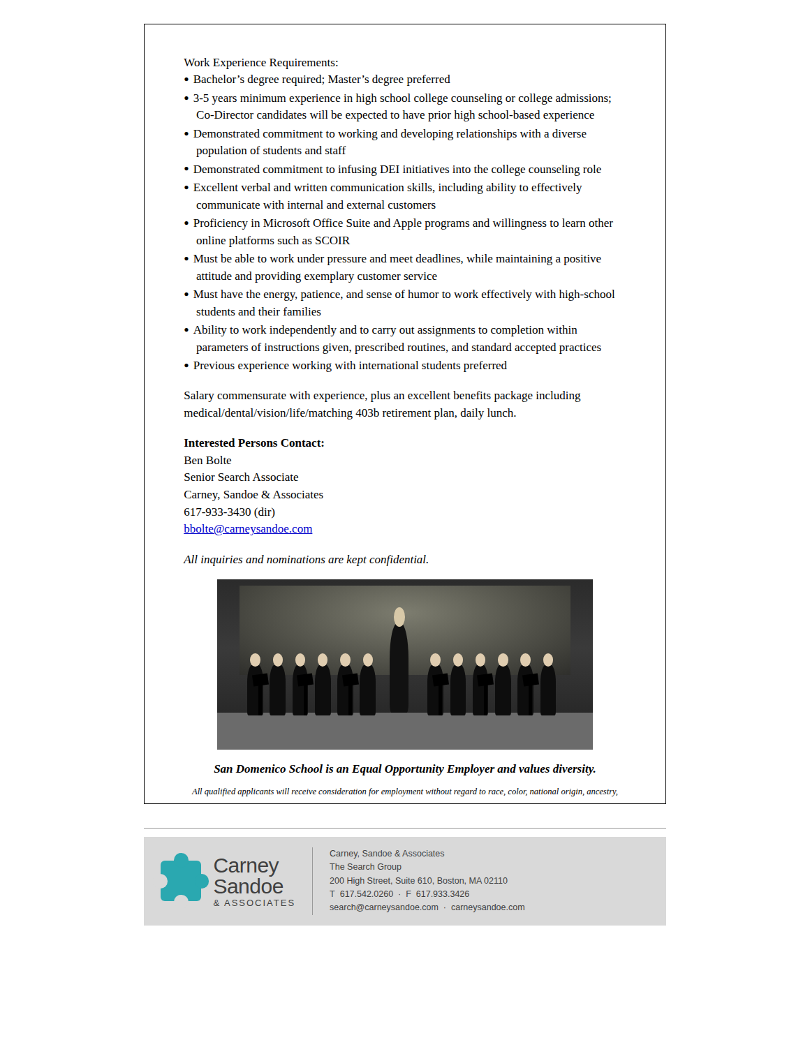Work Experience Requirements:
Bachelor’s degree required; Master’s degree preferred
3-5 years minimum experience in high school college counseling or college admissions; Co-Director candidates will be expected to have prior high school-based experience
Demonstrated commitment to working and developing relationships with a diverse population of students and staff
Demonstrated commitment to infusing DEI initiatives into the college counseling role
Excellent verbal and written communication skills, including ability to effectively communicate with internal and external customers
Proficiency in Microsoft Office Suite and Apple programs and willingness to learn other online platforms such as SCOIR
Must be able to work under pressure and meet deadlines, while maintaining a positive attitude and providing exemplary customer service
Must have the energy, patience, and sense of humor to work effectively with high-school students and their families
Ability to work independently and to carry out assignments to completion within parameters of instructions given, prescribed routines, and standard accepted practices
Previous experience working with international students preferred
Salary commensurate with experience, plus an excellent benefits package including medical/dental/vision/life/matching 403b retirement plan, daily lunch.
Interested Persons Contact:
Ben Bolte
Senior Search Associate
Carney, Sandoe & Associates
617-933-3430 (dir)
bbolte@carneysandoe.com
All inquiries and nominations are kept confidential.
San Domenico School is an Equal Opportunity Employer and values diversity.
All qualified applicants will receive consideration for employment without regard to race, color, national origin, ancestry,
Carney
Sandoe
& ASSOCIATES
Carney, Sandoe & Associates
The Search Group
200 High Street, Suite 610, Boston, MA 02110
T 617.542.0260 · F 617.933.3426
search@carneysandoe.com · carneysandoe.com